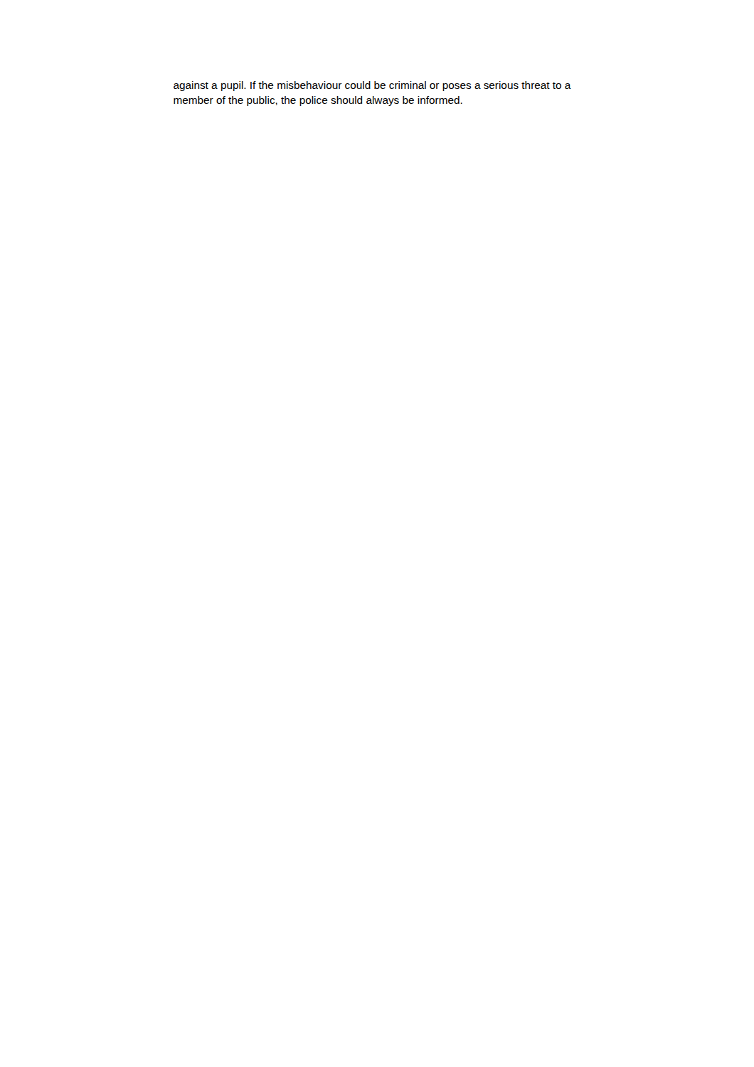against a pupil. If the misbehaviour could be criminal or poses a serious threat to a member of the public, the police should always be informed.